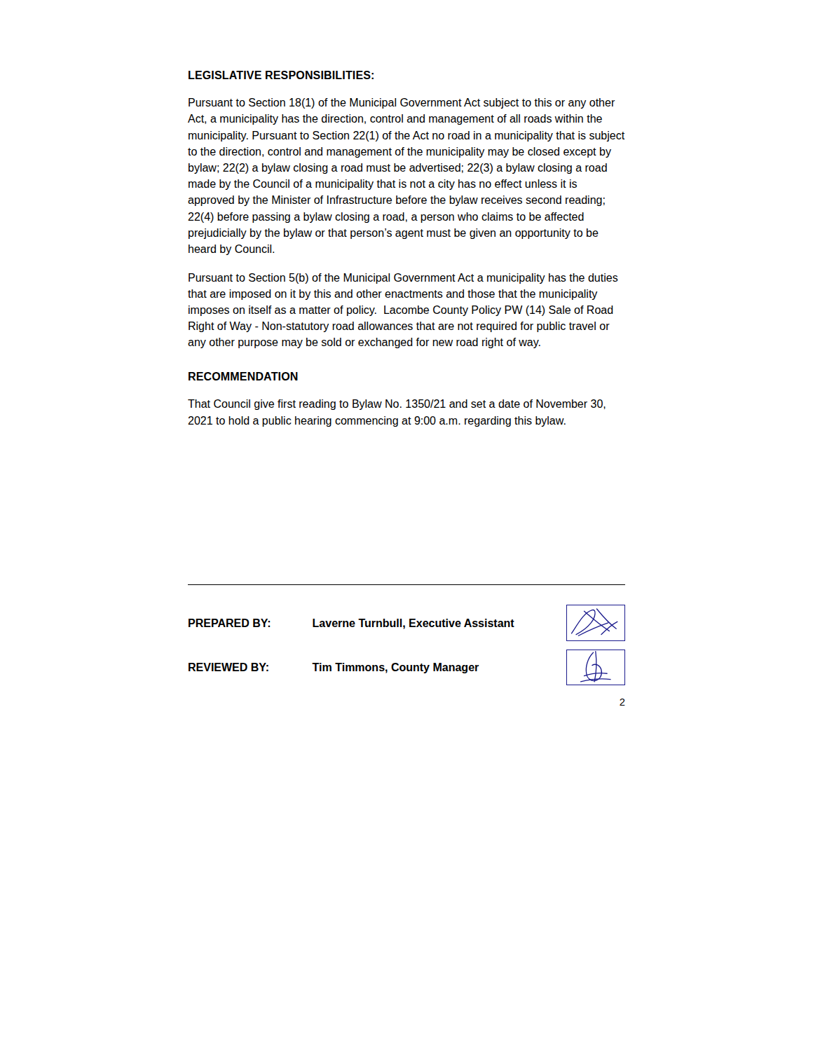LEGISLATIVE RESPONSIBILITIES:
Pursuant to Section 18(1) of the Municipal Government Act subject to this or any other Act, a municipality has the direction, control and management of all roads within the municipality. Pursuant to Section 22(1) of the Act no road in a municipality that is subject to the direction, control and management of the municipality may be closed except by bylaw; 22(2) a bylaw closing a road must be advertised; 22(3) a bylaw closing a road made by the Council of a municipality that is not a city has no effect unless it is approved by the Minister of Infrastructure before the bylaw receives second reading; 22(4) before passing a bylaw closing a road, a person who claims to be affected prejudicially by the bylaw or that person’s agent must be given an opportunity to be heard by Council.
Pursuant to Section 5(b) of the Municipal Government Act a municipality has the duties that are imposed on it by this and other enactments and those that the municipality imposes on itself as a matter of policy. Lacombe County Policy PW (14) Sale of Road Right of Way - Non-statutory road allowances that are not required for public travel or any other purpose may be sold or exchanged for new road right of way.
RECOMMENDATION
That Council give first reading to Bylaw No. 1350/21 and set a date of November 30, 2021 to hold a public hearing commencing at 9:00 a.m. regarding this bylaw.
| PREPARED BY: | Laverne Turnbull, Executive Assistant | |
| REVIEWED BY: | Tim Timmons, County Manager | |
2